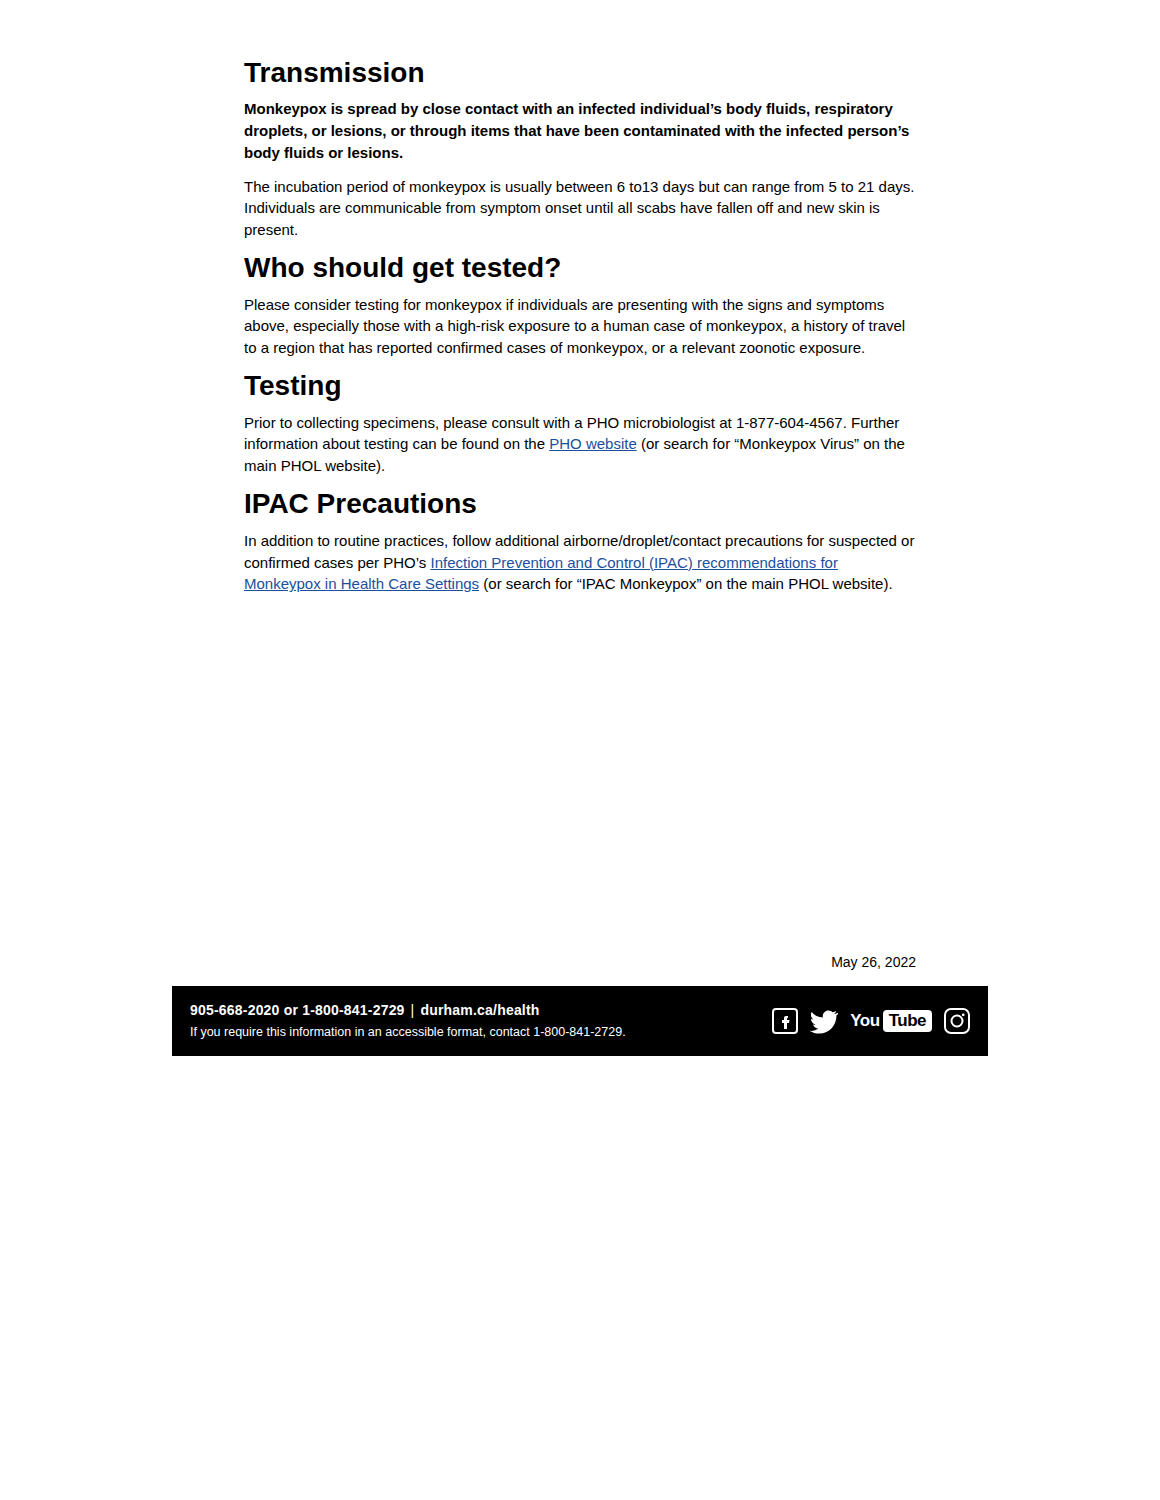Transmission
Monkeypox is spread by close contact with an infected individual’s body fluids, respiratory droplets, or lesions, or through items that have been contaminated with the infected person’s body fluids or lesions.
The incubation period of monkeypox is usually between 6 to13 days but can range from 5 to 21 days. Individuals are communicable from symptom onset until all scabs have fallen off and new skin is present.
Who should get tested?
Please consider testing for monkeypox if individuals are presenting with the signs and symptoms above, especially those with a high-risk exposure to a human case of monkeypox, a history of travel to a region that has reported confirmed cases of monkeypox, or a relevant zoonotic exposure.
Testing
Prior to collecting specimens, please consult with a PHO microbiologist at 1-877-604-4567. Further information about testing can be found on the PHO website (or search for “Monkeypox Virus” on the main PHOL website).
IPAC Precautions
In addition to routine practices, follow additional airborne/droplet/contact precautions for suspected or confirmed cases per PHO’s Infection Prevention and Control (IPAC) recommendations for Monkeypox in Health Care Settings (or search for “IPAC Monkeypox” on the main PHOL website).
May 26, 2022
905-668-2020 or 1-800-841-2729|durham.ca/health
If you require this information in an accessible format, contact 1-800-841-2729.
You Tube